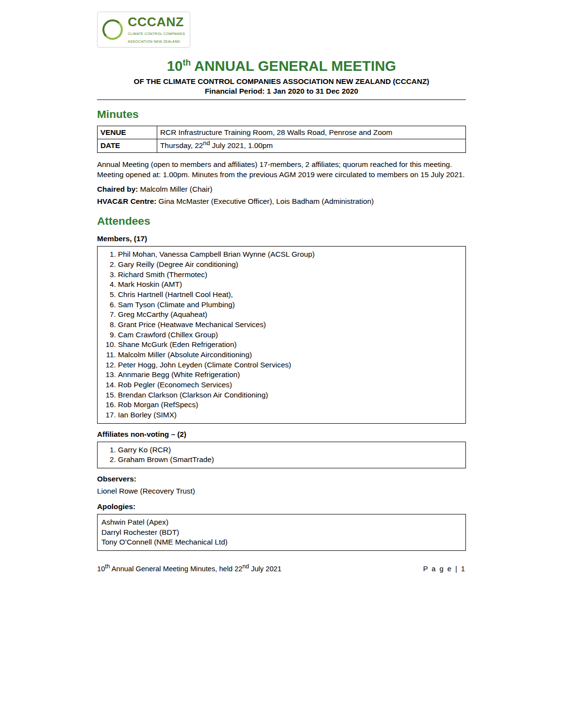CCCANZ
Climate Control Companies
Association New Zealand
10th ANNUAL GENERAL MEETING
OF THE CLIMATE CONTROL COMPANIES ASSOCIATION NEW ZEALAND (CCCANZ)
Financial Period: 1 Jan 2020 to 31 Dec 2020
Minutes
| VENUE | RCR Infrastructure Training Room, 28 Walls Road, Penrose and Zoom |
| DATE | Thursday, 22 nd July 2021, 1.00pm |
Annual Meeting (open to members and affiliates) 17-members, 2 affiliates; quorum reached for this meeting. Meeting opened at: 1.00pm. Minutes from the previous AGM 2019 were circulated to members on 15 July 2021.
Chaired by: Malcolm Miller (Chair)
HVAC&R Centre: Gina McMaster (Executive Officer), Lois Badham (Administration)
Attendees
Members, (17)
| Phil Mohan, Vanessa Campbell Brian Wynne (ACSL Group) Gary Reilly (Degree Air conditioning) Richard Smith (Thermotec) Mark Hoskin (AMT) Chris Hartnell (Hartnell Cool Heat), Sam Tyson (Climate and Plumbing) Greg McCarthy (Aquaheat) Grant Price (Heatwave Mechanical Services) Cam Crawford (Chillex Group) Shane McGurk (Eden Refrigeration) Malcolm Miller (Absolute Airconditioning) Peter Hogg, John Leyden (Climate Control Services) Annmarie Begg (White Refrigeration) Rob Pegler (Economech Services) Brendan Clarkson (Clarkson Air Conditioning) Rob Morgan (RefSpecs) Ian Borley (SIMX) |
Affiliates non-voting – (2)
| Garry Ko (RCR) Graham Brown (SmartTrade) |
Observers:
Lionel Rowe (Recovery Trust)
Apologies:
| Ashwin Patel (Apex) Darryl Rochester (BDT) Tony O’Connell (NME Mechanical Ltd) |
10th Annual General Meeting Minutes, held 22nd July 2021 P a g e | 1